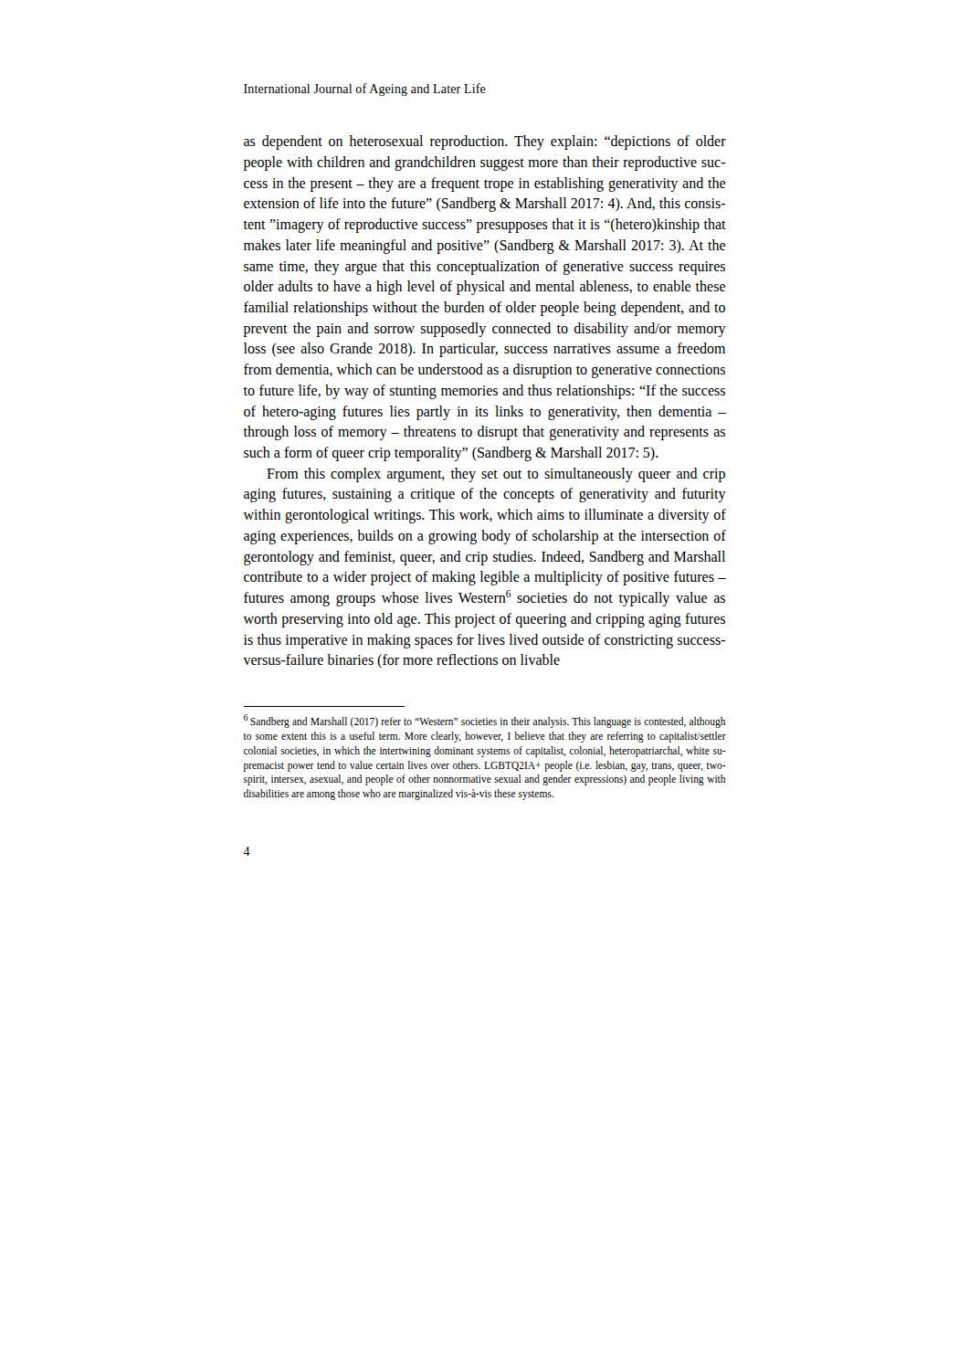International Journal of Ageing and Later Life
as dependent on heterosexual reproduction. They explain: “depictions of older people with children and grandchildren suggest more than their reproductive success in the present – they are a frequent trope in establishing generativity and the extension of life into the future” (Sandberg & Marshall 2017: 4). And, this consistent ”imagery of reproductive success” presupposes that it is “(hetero)kinship that makes later life meaningful and positive” (Sandberg & Marshall 2017: 3). At the same time, they argue that this conceptualization of generative success requires older adults to have a high level of physical and mental ableness, to enable these familial relationships without the burden of older people being dependent, and to prevent the pain and sorrow supposedly connected to disability and/or memory loss (see also Grande 2018). In particular, success narratives assume a freedom from dementia, which can be understood as a disruption to generative connections to future life, by way of stunting memories and thus relationships: “If the success of hetero-aging futures lies partly in its links to generativity, then dementia – through loss of memory – threatens to disrupt that generativity and represents as such a form of queer crip temporality” (Sandberg & Marshall 2017: 5).
From this complex argument, they set out to simultaneously queer and crip aging futures, sustaining a critique of the concepts of generativity and futurity within gerontological writings. This work, which aims to illuminate a diversity of aging experiences, builds on a growing body of scholarship at the intersection of gerontology and feminist, queer, and crip studies. Indeed, Sandberg and Marshall contribute to a wider project of making legible a multiplicity of positive futures – futures among groups whose lives Western6 societies do not typically value as worth preserving into old age. This project of queering and cripping aging futures is thus imperative in making spaces for lives lived outside of constricting success-versus-failure binaries (for more reflections on livable
6Sandberg and Marshall (2017) refer to “Western” societies in their analysis. This language is contested, although to some extent this is a useful term. More clearly, however, I believe that they are referring to capitalist/settler colonial societies, in which the intertwining dominant systems of capitalist, colonial, heteropatriarchal, white supremacist power tend to value certain lives over others. LGBTQ2IA+ people (i.e. lesbian, gay, trans, queer, two-spirit, intersex, asexual, and people of other nonnormative sexual and gender expressions) and people living with disabilities are among those who are marginalized vis-à-vis these systems.
4